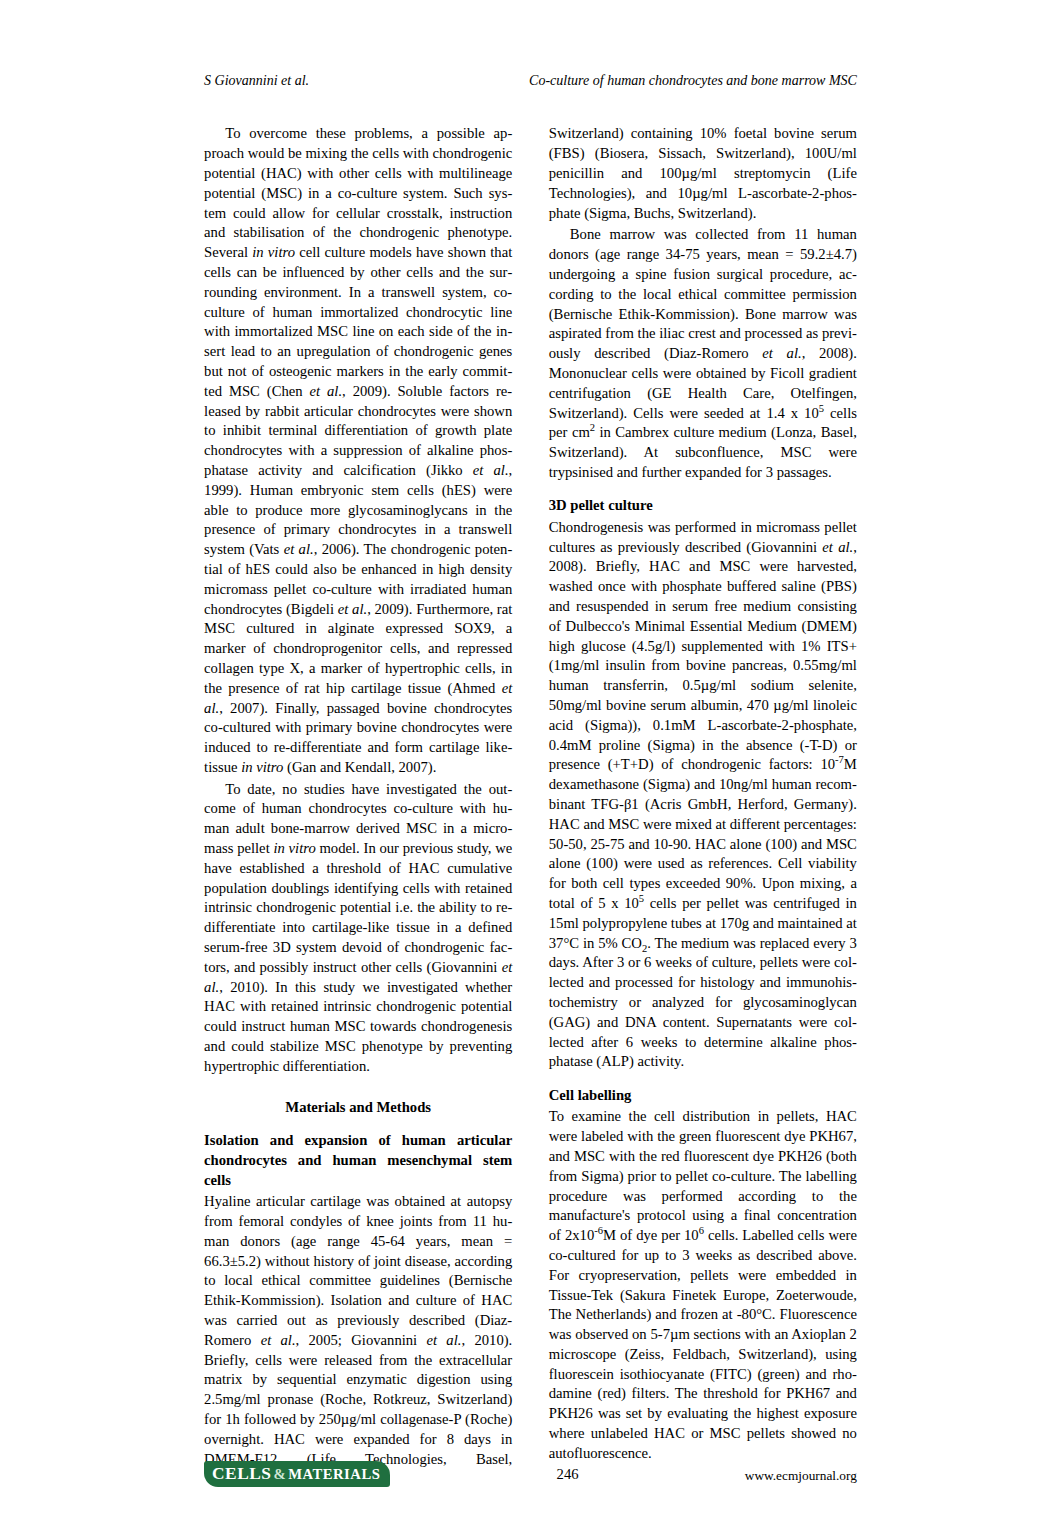S Giovannini et al. Co-culture of human chondrocytes and bone marrow MSC
To overcome these problems, a possible approach would be mixing the cells with chondrogenic potential (HAC) with other cells with multilineage potential (MSC) in a co-culture system. Such system could allow for cellular crosstalk, instruction and stabilisation of the chondrogenic phenotype. Several in vitro cell culture models have shown that cells can be influenced by other cells and the surrounding environment. In a transwell system, co-culture of human immortalized chondrocytic line with immortalized MSC line on each side of the insert lead to an upregulation of chondrogenic genes but not of osteogenic markers in the early committed MSC (Chen et al., 2009). Soluble factors released by rabbit articular chondrocytes were shown to inhibit terminal differentiation of growth plate chondrocytes with a suppression of alkaline phosphatase activity and calcification (Jikko et al., 1999). Human embryonic stem cells (hES) were able to produce more glycosaminoglycans in the presence of primary chondrocytes in a transwell system (Vats et al., 2006). The chondrogenic potential of hES could also be enhanced in high density micromass pellet co-culture with irradiated human chondrocytes (Bigdeli et al., 2009). Furthermore, rat MSC cultured in alginate expressed SOX9, a marker of chondroprogenitor cells, and repressed collagen type X, a marker of hypertrophic cells, in the presence of rat hip cartilage tissue (Ahmed et al., 2007). Finally, passaged bovine chondrocytes co-cultured with primary bovine chondrocytes were induced to re-differentiate and form cartilage like-tissue in vitro (Gan and Kendall, 2007).
To date, no studies have investigated the outcome of human chondrocytes co-culture with human adult bone-marrow derived MSC in a micromass pellet in vitro model. In our previous study, we have established a threshold of HAC cumulative population doublings identifying cells with retained intrinsic chondrogenic potential i.e. the ability to re-differentiate into cartilage-like tissue in a defined serum-free 3D system devoid of chondrogenic factors, and possibly instruct other cells (Giovannini et al., 2010). In this study we investigated whether HAC with retained intrinsic chondrogenic potential could instruct human MSC towards chondrogenesis and could stabilize MSC phenotype by preventing hypertrophic differentiation.
Materials and Methods
Isolation and expansion of human articular chondrocytes and human mesenchymal stem cells
Hyaline articular cartilage was obtained at autopsy from femoral condyles of knee joints from 11 human donors (age range 45-64 years, mean = 66.3±5.2) without history of joint disease, according to local ethical committee guidelines (Bernische Ethik-Kommission). Isolation and culture of HAC was carried out as previously described (Diaz-Romero et al., 2005; Giovannini et al., 2010). Briefly, cells were released from the extracellular matrix by sequential enzymatic digestion using 2.5mg/ml pronase (Roche, Rotkreuz, Switzerland) for 1h followed by 250µg/ml collagenase-P (Roche) overnight. HAC were expanded for 8 days in DMEM-F12 (Life Technologies, Basel, Switzerland) containing 10% foetal bovine serum (FBS) (Biosera, Sissach, Switzerland), 100U/ml penicillin and 100µg/ml streptomycin (Life Technologies), and 10µg/ml L-ascorbate-2-phosphate (Sigma, Buchs, Switzerland).
Bone marrow was collected from 11 human donors (age range 34-75 years, mean = 59.2±4.7) undergoing a spine fusion surgical procedure, according to the local ethical committee permission (Bernische Ethik-Kommission). Bone marrow was aspirated from the iliac crest and processed as previously described (Diaz-Romero et al., 2008). Mononuclear cells were obtained by Ficoll gradient centrifugation (GE Health Care, Otelfingen, Switzerland). Cells were seeded at 1.4 x 105 cells per cm2 in Cambrex culture medium (Lonza, Basel, Switzerland). At subconfluence, MSC were trypsinised and further expanded for 3 passages.
3D pellet culture
Chondrogenesis was performed in micromass pellet cultures as previously described (Giovannini et al., 2008). Briefly, HAC and MSC were harvested, washed once with phosphate buffered saline (PBS) and resuspended in serum free medium consisting of Dulbecco's Minimal Essential Medium (DMEM) high glucose (4.5g/l) supplemented with 1% ITS+ (1mg/ml insulin from bovine pancreas, 0.55mg/ml human transferrin, 0.5µg/ml sodium selenite, 50mg/ml bovine serum albumin, 470 µg/ml linoleic acid (Sigma)), 0.1mM L-ascorbate-2-phosphate, 0.4mM proline (Sigma) in the absence (-T-D) or presence (+T+D) of chondrogenic factors: 10-7M dexamethasone (Sigma) and 10ng/ml human recombinant TFG-β1 (Acris GmbH, Herford, Germany). HAC and MSC were mixed at different percentages: 50-50, 25-75 and 10-90. HAC alone (100) and MSC alone (100) were used as references. Cell viability for both cell types exceeded 90%. Upon mixing, a total of 5 x 105 cells per pellet was centrifuged in 15ml polypropylene tubes at 170g and maintained at 37°C in 5% CO2. The medium was replaced every 3 days. After 3 or 6 weeks of culture, pellets were collected and processed for histology and immunohistochemistry or analyzed for glycosaminoglycan (GAG) and DNA content. Supernatants were collected after 6 weeks to determine alkaline phosphatase (ALP) activity.
Cell labelling
To examine the cell distribution in pellets, HAC were labeled with the green fluorescent dye PKH67, and MSC with the red fluorescent dye PKH26 (both from Sigma) prior to pellet co-culture. The labelling procedure was performed according to the manufacture's protocol using a final concentration of 2x10-6M of dye per 106 cells. Labelled cells were co-cultured for up to 3 weeks as described above. For cryopreservation, pellets were embedded in Tissue-Tek (Sakura Finetek Europe, Zoeterwoude, The Netherlands) and frozen at -80°C. Fluorescence was observed on 5-7µm sections with an Axioplan 2 microscope (Zeiss, Feldbach, Switzerland), using fluorescein isothiocyanate (FITC) (green) and rhodamine (red) filters. The threshold for PKH67 and PKH26 was set by evaluating the highest exposure where unlabeled HAC or MSC pellets showed no autofluorescence.
CELLS&MATERIALS 246 www.ecmjournal.org